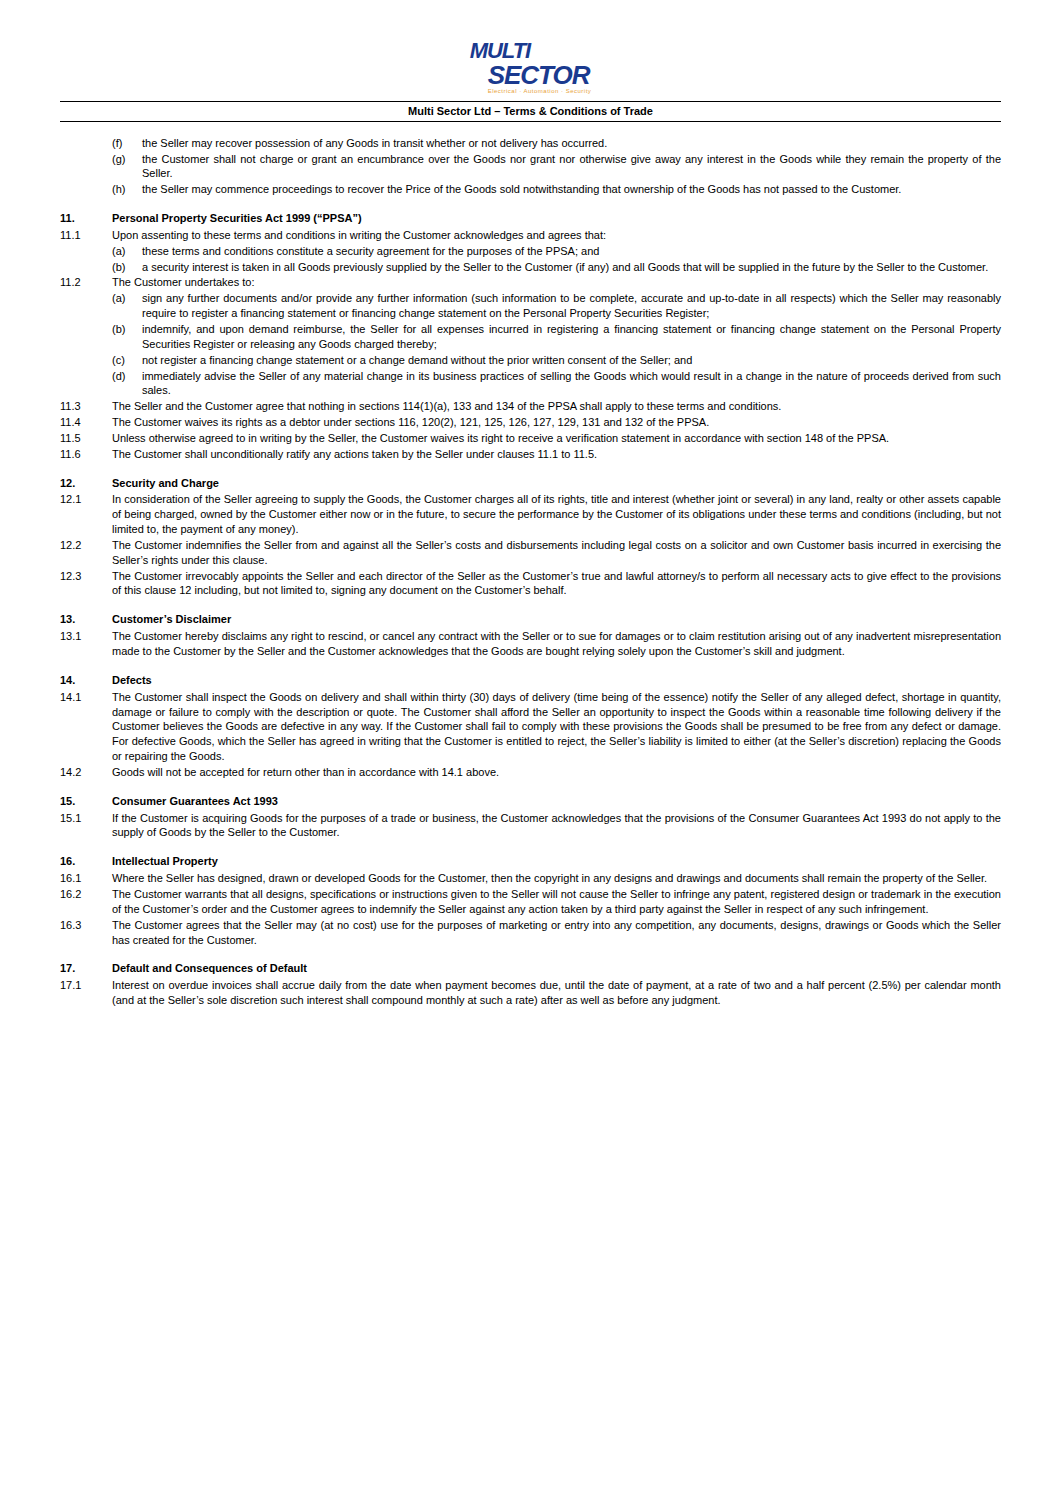MULTI SECTOR Electrical · Automation · Security
Multi Sector Ltd – Terms & Conditions of Trade
(f)
the Seller may recover possession of any Goods in transit whether or not delivery has occurred.
(g)
the Customer shall not charge or grant an encumbrance over the Goods nor grant nor otherwise give away any interest in the Goods while they remain the property of the Seller.
(h)
the Seller may commence proceedings to recover the Price of the Goods sold notwithstanding that ownership of the Goods has not passed to the Customer.
11.
Personal Property Securities Act 1999 (“PPSA”)
11.1
Upon assenting to these terms and conditions in writing the Customer acknowledges and agrees that:
(a)
these terms and conditions constitute a security agreement for the purposes of the PPSA; and
(b)
a security interest is taken in all Goods previously supplied by the Seller to the Customer (if any) and all Goods that will be supplied in the future by the Seller to the Customer.
11.2
The Customer undertakes to:
(a)
sign any further documents and/or provide any further information (such information to be complete, accurate and up-to-date in all respects) which the Seller may reasonably require to register a financing statement or financing change statement on the Personal Property Securities Register;
(b)
indemnify, and upon demand reimburse, the Seller for all expenses incurred in registering a financing statement or financing change statement on the Personal Property Securities Register or releasing any Goods charged thereby;
(c)
not register a financing change statement or a change demand without the prior written consent of the Seller; and
(d)
immediately advise the Seller of any material change in its business practices of selling the Goods which would result in a change in the nature of proceeds derived from such sales.
11.3
The Seller and the Customer agree that nothing in sections 114(1)(a), 133 and 134 of the PPSA shall apply to these terms and conditions.
11.4
The Customer waives its rights as a debtor under sections 116, 120(2), 121, 125, 126, 127, 129, 131 and 132 of the PPSA.
11.5
Unless otherwise agreed to in writing by the Seller, the Customer waives its right to receive a verification statement in accordance with section 148 of the PPSA.
11.6
The Customer shall unconditionally ratify any actions taken by the Seller under clauses 11.1 to 11.5.
12.
Security and Charge
12.1
In consideration of the Seller agreeing to supply the Goods, the Customer charges all of its rights, title and interest (whether joint or several) in any land, realty or other assets capable of being charged, owned by the Customer either now or in the future, to secure the performance by the Customer of its obligations under these terms and conditions (including, but not limited to, the payment of any money).
12.2
The Customer indemnifies the Seller from and against all the Seller’s costs and disbursements including legal costs on a solicitor and own Customer basis incurred in exercising the Seller’s rights under this clause.
12.3
The Customer irrevocably appoints the Seller and each director of the Seller as the Customer’s true and lawful attorney/s to perform all necessary acts to give effect to the provisions of this clause 12 including, but not limited to, signing any document on the Customer’s behalf.
13.
Customer’s Disclaimer
13.1
The Customer hereby disclaims any right to rescind, or cancel any contract with the Seller or to sue for damages or to claim restitution arising out of any inadvertent misrepresentation made to the Customer by the Seller and the Customer acknowledges that the Goods are bought relying solely upon the Customer’s skill and judgment.
14.
Defects
14.1
The Customer shall inspect the Goods on delivery and shall within thirty (30) days of delivery (time being of the essence) notify the Seller of any alleged defect, shortage in quantity, damage or failure to comply with the description or quote. The Customer shall afford the Seller an opportunity to inspect the Goods within a reasonable time following delivery if the Customer believes the Goods are defective in any way. If the Customer shall fail to comply with these provisions the Goods shall be presumed to be free from any defect or damage. For defective Goods, which the Seller has agreed in writing that the Customer is entitled to reject, the Seller’s liability is limited to either (at the Seller’s discretion) replacing the Goods or repairing the Goods.
14.2
Goods will not be accepted for return other than in accordance with 14.1 above.
15.
Consumer Guarantees Act 1993
15.1
If the Customer is acquiring Goods for the purposes of a trade or business, the Customer acknowledges that the provisions of the Consumer Guarantees Act 1993 do not apply to the supply of Goods by the Seller to the Customer.
16.
Intellectual Property
16.1
Where the Seller has designed, drawn or developed Goods for the Customer, then the copyright in any designs and drawings and documents shall remain the property of the Seller.
16.2
The Customer warrants that all designs, specifications or instructions given to the Seller will not cause the Seller to infringe any patent, registered design or trademark in the execution of the Customer’s order and the Customer agrees to indemnify the Seller against any action taken by a third party against the Seller in respect of any such infringement.
16.3
The Customer agrees that the Seller may (at no cost) use for the purposes of marketing or entry into any competition, any documents, designs, drawings or Goods which the Seller has created for the Customer.
17.
Default and Consequences of Default
17.1
Interest on overdue invoices shall accrue daily from the date when payment becomes due, until the date of payment, at a rate of two and a half percent (2.5%) per calendar month (and at the Seller’s sole discretion such interest shall compound monthly at such a rate) after as well as before any judgment.